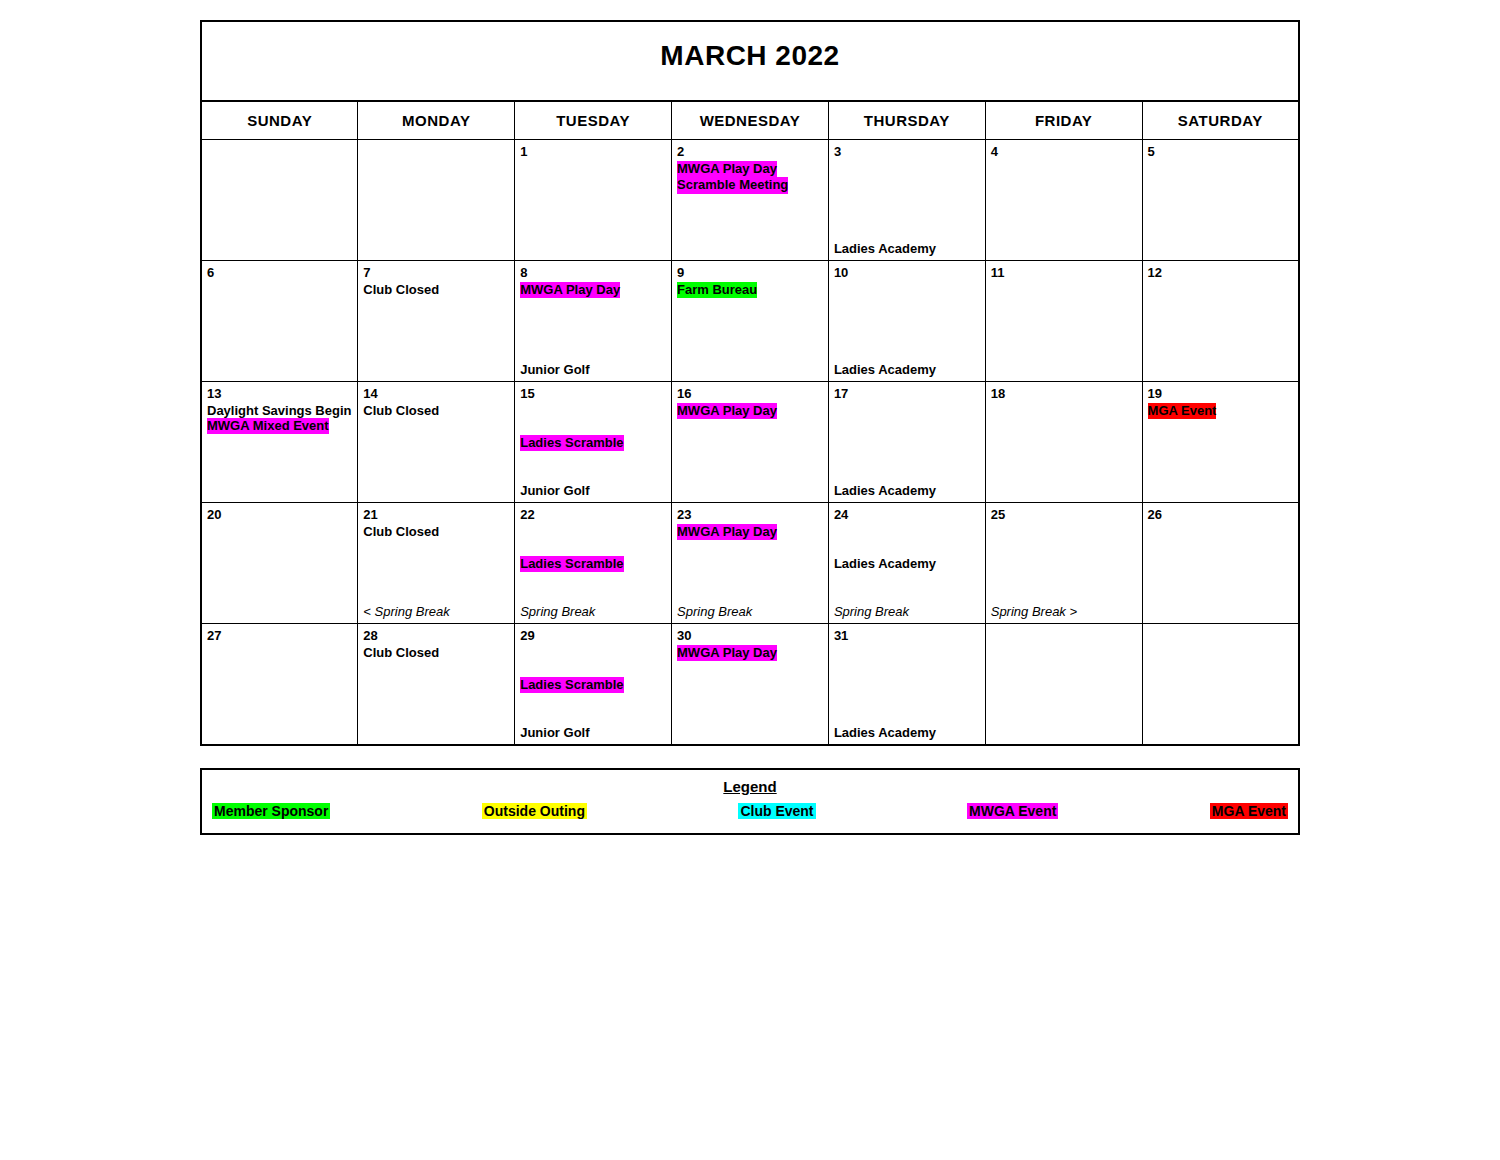MARCH 2022
| SUNDAY | MONDAY | TUESDAY | WEDNESDAY | THURSDAY | FRIDAY | SATURDAY |
| --- | --- | --- | --- | --- | --- | --- |
| | | 1 | 2 MWGA Play Day Scramble Meeting | 3 Ladies Academy | 4 | 5 |
| 6 | 7 Club Closed | 8 MWGA Play Day Junior Golf | 9 Farm Bureau | 10 Ladies Academy | 11 | 12 |
| 13 Daylight Savings Begin MWGA Mixed Event | 14 Club Closed | 15 Ladies Scramble Junior Golf | 16 MWGA Play Day | 17 Ladies Academy | 18 | 19 MGA Event |
| 20 | 21 Club Closed < Spring Break | 22 Ladies Scramble Spring Break | 23 MWGA Play Day Spring Break | 24 Ladies Academy Spring Break | 25 Spring Break > | 26 |
| 27 | 28 Club Closed | 29 Ladies Scramble Junior Golf | 30 MWGA Play Day | 31 Ladies Academy | | |
Legend
Member Sponsor Outside Outing Club Event MWGA Event MGA Event